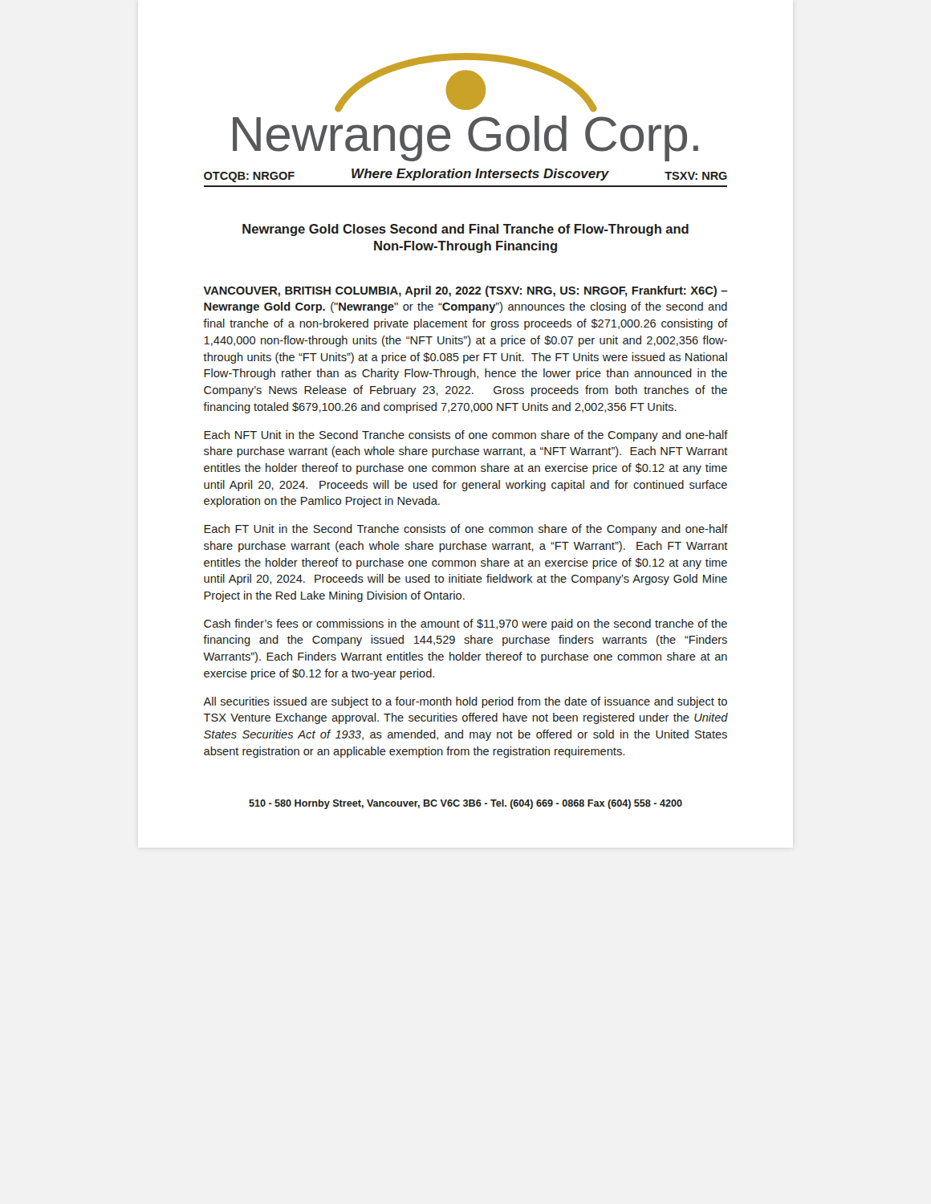Newrange Gold Corp.
OTCQB: NRGOF
Where Exploration Intersects Discovery
TSXV: NRG
Newrange Gold Closes Second and Final Tranche of Flow-Through and
Non-Flow-Through Financing
VANCOUVER, BRITISH COLUMBIA, April 20, 2022 (TSXV: NRG, US: NRGOF, Frankfurt: X6C) – Newrange Gold Corp. ("Newrange" or the “Company”) announces the closing of the second and final tranche of a non-brokered private placement for gross proceeds of $271,000.26 consisting of 1,440,000 non-flow-through units (the “NFT Units”) at a price of $0.07 per unit and 2,002,356 flow-through units (the “FT Units”) at a price of $0.085 per FT Unit. The FT Units were issued as National Flow-Through rather than as Charity Flow-Through, hence the lower price than announced in the Company’s News Release of February 23, 2022. Gross proceeds from both tranches of the financing totaled $679,100.26 and comprised 7,270,000 NFT Units and 2,002,356 FT Units.
Each NFT Unit in the Second Tranche consists of one common share of the Company and one-half share purchase warrant (each whole share purchase warrant, a “NFT Warrant”). Each NFT Warrant entitles the holder thereof to purchase one common share at an exercise price of $0.12 at any time until April 20, 2024. Proceeds will be used for general working capital and for continued surface exploration on the Pamlico Project in Nevada.
Each FT Unit in the Second Tranche consists of one common share of the Company and one-half share purchase warrant (each whole share purchase warrant, a “FT Warrant”). Each FT Warrant entitles the holder thereof to purchase one common share at an exercise price of $0.12 at any time until April 20, 2024. Proceeds will be used to initiate fieldwork at the Company’s Argosy Gold Mine Project in the Red Lake Mining Division of Ontario.
Cash finder’s fees or commissions in the amount of $11,970 were paid on the second tranche of the financing and the Company issued 144,529 share purchase finders warrants (the “Finders Warrants”). Each Finders Warrant entitles the holder thereof to purchase one common share at an exercise price of $0.12 for a two-year period.
All securities issued are subject to a four-month hold period from the date of issuance and subject to TSX Venture Exchange approval. The securities offered have not been registered under the United States Securities Act of 1933, as amended, and may not be offered or sold in the United States absent registration or an applicable exemption from the registration requirements.
510 - 580 Hornby Street, Vancouver, BC V6C 3B6 - Tel. (604) 669 - 0868 Fax (604) 558 - 4200